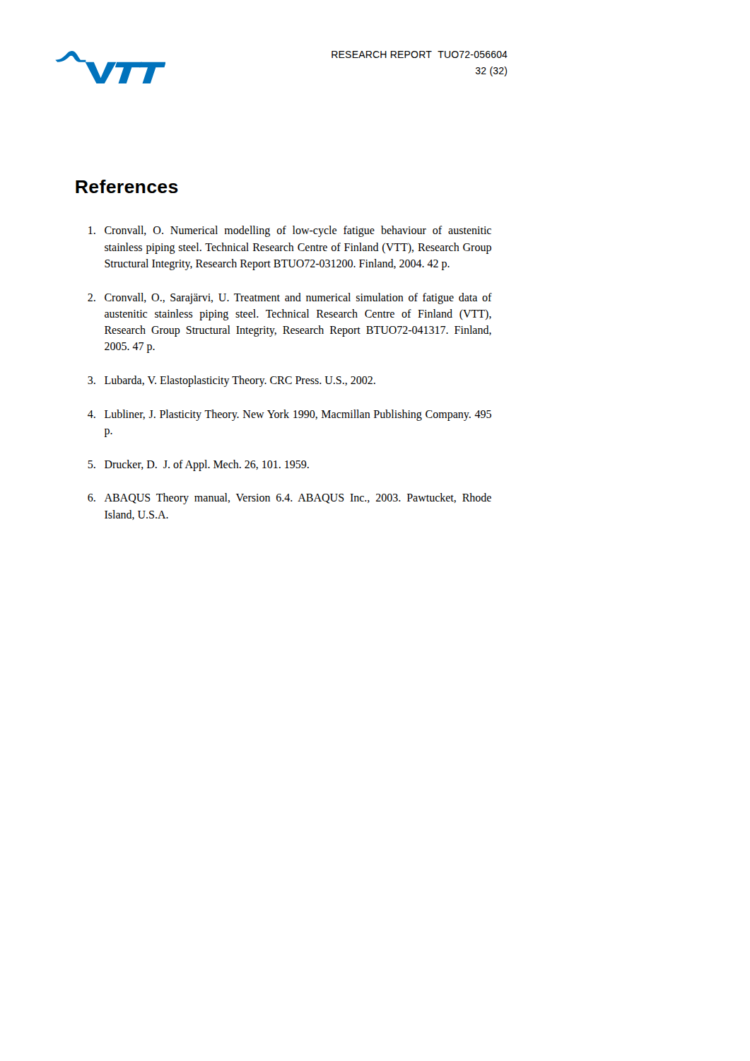RESEARCH REPORT TUO72-056604
32 (32)
References
Cronvall, O. Numerical modelling of low-cycle fatigue behaviour of austenitic stainless piping steel. Technical Research Centre of Finland (VTT), Research Group Structural Integrity, Research Report BTUO72-031200. Finland, 2004. 42 p.
Cronvall, O., Sarajärvi, U. Treatment and numerical simulation of fatigue data of austenitic stainless piping steel. Technical Research Centre of Finland (VTT), Research Group Structural Integrity, Research Report BTUO72-041317. Finland, 2005. 47 p.
Lubarda, V. Elastoplasticity Theory. CRC Press. U.S., 2002.
Lubliner, J. Plasticity Theory. New York 1990, Macmillan Publishing Company. 495 p.
Drucker, D. J. of Appl. Mech. 26, 101. 1959.
ABAQUS Theory manual, Version 6.4. ABAQUS Inc., 2003. Pawtucket, Rhode Island, U.S.A.